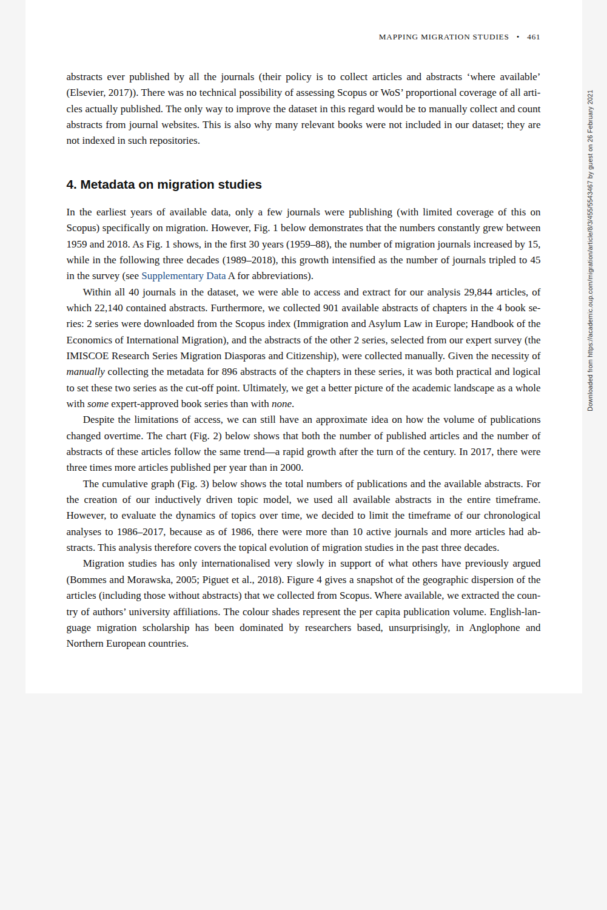MAPPING MIGRATION STUDIES • 461
Downloaded from https://academic.oup.com/migration/article/8/3/455/5543467 by guest on 26 February 2021
abstracts ever published by all the journals (their policy is to collect articles and abstracts ‘where available’ (Elsevier, 2017)). There was no technical possibility of assessing Scopus or WoS’ proportional coverage of all articles actually published. The only way to improve the dataset in this regard would be to manually collect and count abstracts from journal websites. This is also why many relevant books were not included in our dataset; they are not indexed in such repositories.
4. Metadata on migration studies
In the earliest years of available data, only a few journals were publishing (with limited coverage of this on Scopus) specifically on migration. However, Fig. 1 below demonstrates that the numbers constantly grew between 1959 and 2018. As Fig. 1 shows, in the first 30 years (1959–88), the number of migration journals increased by 15, while in the following three decades (1989–2018), this growth intensified as the number of journals tripled to 45 in the survey (see Supplementary Data A for abbreviations).
Within all 40 journals in the dataset, we were able to access and extract for our analysis 29,844 articles, of which 22,140 contained abstracts. Furthermore, we collected 901 available abstracts of chapters in the 4 book series: 2 series were downloaded from the Scopus index (Immigration and Asylum Law in Europe; Handbook of the Economics of International Migration), and the abstracts of the other 2 series, selected from our expert survey (the IMISCOE Research Series Migration Diasporas and Citizenship), were collected manually. Given the necessity of manually collecting the metadata for 896 abstracts of the chapters in these series, it was both practical and logical to set these two series as the cut-off point. Ultimately, we get a better picture of the academic landscape as a whole with some expert-approved book series than with none.
Despite the limitations of access, we can still have an approximate idea on how the volume of publications changed overtime. The chart (Fig. 2) below shows that both the number of published articles and the number of abstracts of these articles follow the same trend—a rapid growth after the turn of the century. In 2017, there were three times more articles published per year than in 2000.
The cumulative graph (Fig. 3) below shows the total numbers of publications and the available abstracts. For the creation of our inductively driven topic model, we used all available abstracts in the entire timeframe. However, to evaluate the dynamics of topics over time, we decided to limit the timeframe of our chronological analyses to 1986–2017, because as of 1986, there were more than 10 active journals and more articles had abstracts. This analysis therefore covers the topical evolution of migration studies in the past three decades.
Migration studies has only internationalised very slowly in support of what others have previously argued (Bommes and Morawska, 2005; Piguet et al., 2018). Figure 4 gives a snapshot of the geographic dispersion of the articles (including those without abstracts) that we collected from Scopus. Where available, we extracted the country of authors’ university affiliations. The colour shades represent the per capita publication volume. English-language migration scholarship has been dominated by researchers based, unsurprisingly, in Anglophone and Northern European countries.